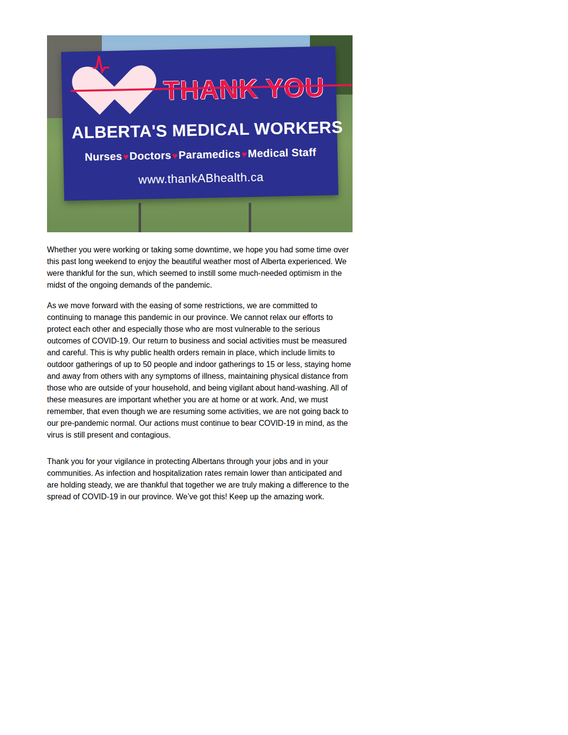THANK YOU
ALBERTA'S MEDICAL WORKERS
Nurses♥Doctors♥Paramedics♥Medical Staff
www.thankABhealth.ca
Whether you were working or taking some downtime, we hope you had some time over this past long weekend to enjoy the beautiful weather most of Alberta experienced. We were thankful for the sun, which seemed to instill some much-needed optimism in the midst of the ongoing demands of the pandemic.
As we move forward with the easing of some restrictions, we are committed to continuing to manage this pandemic in our province. We cannot relax our efforts to protect each other and especially those who are most vulnerable to the serious outcomes of COVID-19. Our return to business and social activities must be measured and careful. This is why public health orders remain in place, which include limits to outdoor gatherings of up to 50 people and indoor gatherings to 15 or less, staying home and away from others with any symptoms of illness, maintaining physical distance from those who are outside of your household, and being vigilant about hand-washing. All of these measures are important whether you are at home or at work. And, we must remember, that even though we are resuming some activities, we are not going back to our pre-pandemic normal. Our actions must continue to bear COVID-19 in mind, as the virus is still present and contagious.
Thank you for your vigilance in protecting Albertans through your jobs and in your communities. As infection and hospitalization rates remain lower than anticipated and are holding steady, we are thankful that together we are truly making a difference to the spread of COVID-19 in our province. We’ve got this! Keep up the amazing work.